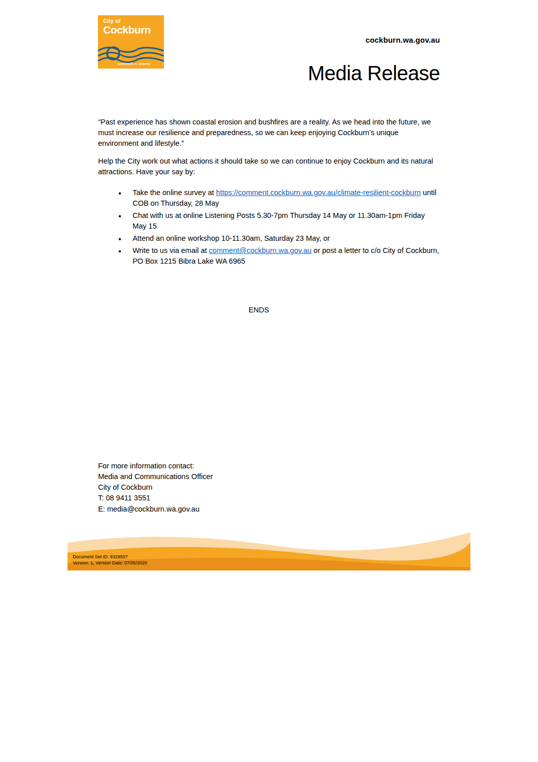City of
Cockburn
wetlands to waves
cockburn.wa.gov.au
Media Release
“Past experience has shown coastal erosion and bushfires are a reality. As we head into the future, we must increase our resilience and preparedness, so we can keep enjoying Cockburn’s unique environment and lifestyle.”
Help the City work out what actions it should take so we can continue to enjoy Cockburn and its natural attractions. Have your say by:
Take the online survey at https://comment.cockburn.wa.gov.au/climate-resilient-cockburn until COB on Thursday, 28 May
Chat with us at online Listening Posts 5.30-7pm Thursday 14 May or 11.30am-1pm Friday May 15
Attend an online workshop 10-11.30am, Saturday 23 May, or
Write to us via email at comment@cockburn.wa.gov.au or post a letter to c/o City of Cockburn, PO Box 1215 Bibra Lake WA 6965
ENDS
For more information contact:
Media and Communications Officer
City of Cockburn
T: 08 9411 3551
E: media@cockburn.wa.gov.au
Document Set ID: 9329557
Version: 1, Version Date: 07/05/2020